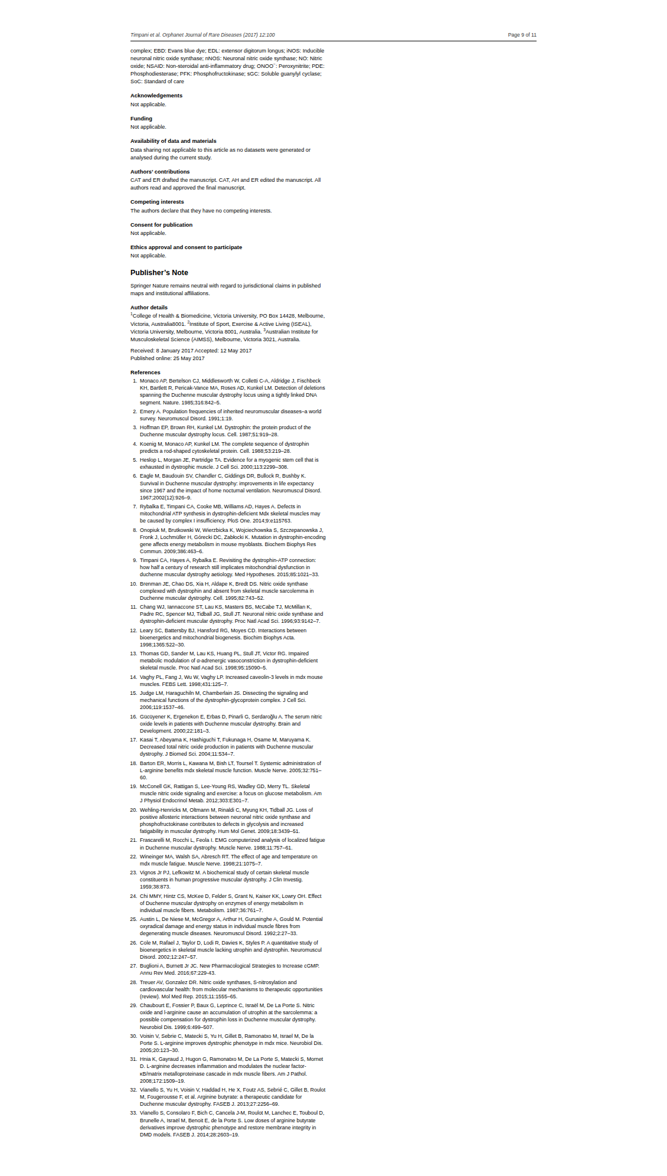Timpani et al. Orphanet Journal of Rare Diseases (2017) 12:100
Page 9 of 11
complex; EBD: Evans blue dye; EDL: extensor digitorum longus; iNOS: Inducible neuronal nitric oxide synthase; nNOS: Neuronal nitric oxide synthase; NO: Nitric oxide; NSAID: Non-steroidal anti-inflammatory drug; ONOO−: Peroxynitrite; PDE: Phosphodiesterase; PFK: Phosphofructokinase; sGC: Soluble guanylyl cyclase; SoC: Standard of care
Acknowledgements
Not applicable.
Funding
Not applicable.
Availability of data and materials
Data sharing not applicable to this article as no datasets were generated or analysed during the current study.
Authors’ contributions
CAT and ER drafted the manuscript. CAT, AH and ER edited the manuscript. All authors read and approved the final manuscript.
Competing interests
The authors declare that they have no competing interests.
Consent for publication
Not applicable.
Ethics approval and consent to participate
Not applicable.
Publisher’s Note
Springer Nature remains neutral with regard to jurisdictional claims in published maps and institutional affiliations.
Author details
1College of Health & Biomedicine, Victoria University, PO Box 14428, Melbourne, Victoria, Australia8001. 2Institute of Sport, Exercise & Active Living (ISEAL), Victoria University, Melbourne, Victoria 8001, Australia. 3Australian Institute for Musculoskeletal Science (AIMSS), Melbourne, Victoria 3021, Australia.
Received: 8 January 2017 Accepted: 12 May 2017
Published online: 25 May 2017
References
Monaco AP, Bertelson CJ, Middlesworth W, Colletti C-A, Aldridge J, Fischbeck KH, Bartlett R, Pericak-Vance MA, Roses AD, Kunkel LM. Detection of deletions spanning the Duchenne muscular dystrophy locus using a tightly linked DNA segment. Nature. 1985;316:842–5.
Emery A. Population frequencies of inherited neuromuscular diseases–a world survey. Neuromuscul Disord. 1991;1:19.
Hoffman EP, Brown RH, Kunkel LM. Dystrophin: the protein product of the Duchenne muscular dystrophy locus. Cell. 1987;51:919–28.
Koenig M, Monaco AP, Kunkel LM. The complete sequence of dystrophin predicts a rod-shaped cytoskeletal protein. Cell. 1988;53:219–28.
Heslop L, Morgan JE, Partridge TA. Evidence for a myogenic stem cell that is exhausted in dystrophic muscle. J Cell Sci. 2000;113:2299–308.
Eagle M, Baudouin SV, Chandler C, Giddings DR, Bullock R, Bushby K. Survival in Duchenne muscular dystrophy: improvements in life expectancy since 1967 and the impact of home nocturnal ventilation. Neuromuscul Disord. 1967;2002(12):926–9.
Rybalka E, Timpani CA, Cooke MB, Williams AD, Hayes A. Defects in mitochondrial ATP synthesis in dystrophin-deficient Mdx skeletal muscles may be caused by complex I insufficiency. PloS One. 2014;9:e115763.
Onopiuk M, Brutkowski W, Wierzbicka K, Wojciechowska S, Szczepanowska J, Fronk J, Lochmüller H, Górecki DC, Zabłocki K. Mutation in dystrophin-encoding gene affects energy metabolism in mouse myoblasts. Biochem Biophys Res Commun. 2009;386:463–6.
Timpani CA, Hayes A, Rybalka E. Revisiting the dystrophin-ATP connection: how half a century of research still implicates mitochondrial dysfunction in duchenne muscular dystrophy aetiology. Med Hypotheses. 2015;85:1021–33.
Brenman JE, Chao DS, Xia H, Aldape K, Bredt DS. Nitric oxide synthase complexed with dystrophin and absent from skeletal muscle sarcolemma in Duchenne muscular dystrophy. Cell. 1995;82:743–52.
Chang WJ, Iannaccone ST, Lau KS, Masters BS, McCabe TJ, McMillan K, Padre RC, Spencer MJ, Tidball JG, Stull JT. Neuronal nitric oxide synthase and dystrophin-deficient muscular dystrophy. Proc Natl Acad Sci. 1996;93:9142–7.
Leary SC, Battersby BJ, Hansford RG, Moyes CD. Interactions between bioenergetics and mitochondrial biogenesis. Biochim Biophys Acta. 1998;1365:522–30.
Thomas GD, Sander M, Lau KS, Huang PL, Stull JT, Victor RG. Impaired metabolic modulation of α-adrenergic vasoconstriction in dystrophin-deficient skeletal muscle. Proc Natl Acad Sci. 1998;95:15090–5.
Vaghy PL, Fang J, Wu W, Vaghy LP. Increased caveolin-3 levels in mdx mouse muscles. FEBS Lett. 1998;431:125–7.
Judge LM, Haraguchiln M, Chamberlain JS. Dissecting the signaling and mechanical functions of the dystrophin-glycoprotein complex. J Cell Sci. 2006;119:1537–46.
Gücüyener K, Ergenekon E, Erbas D, Pinarli G, Serdaroğlu A. The serum nitric oxide levels in patients with Duchenne muscular dystrophy. Brain and Development. 2000;22:181–3.
Kasai T, Abeyama K, Hashiguchi T, Fukunaga H, Osame M, Maruyama K. Decreased total nitric oxide production in patients with Duchenne muscular dystrophy. J Biomed Sci. 2004;11:534–7.
Barton ER, Morris L, Kawana M, Bish LT, Toursel T. Systemic administration of L-arginine benefits mdx skeletal muscle function. Muscle Nerve. 2005;32:751–60.
McConell GK, Rattigan S, Lee-Young RS, Wadley GD, Merry TL. Skeletal muscle nitric oxide signaling and exercise: a focus on glucose metabolism. Am J Physiol Endocrinol Metab. 2012;303:E301–7.
Wehling-Henricks M, Oltmann M, Rinaldi C, Myung KH, Tidball JG. Loss of positive allosteric interactions between neuronal nitric oxide synthase and phosphofructokinase contributes to defects in glycolysis and increased fatigability in muscular dystrophy. Hum Mol Genet. 2009;18:3439–51.
Frascarelli M, Rocchi L, Feola I. EMG computerized analysis of localized fatigue in Duchenne muscular dystrophy. Muscle Nerve. 1988;11:757–61.
Wineinger MA, Walsh SA, Abresch RT. The effect of age and temperature on mdx muscle fatigue. Muscle Nerve. 1998;21:1075–7.
Vignos Jr PJ, Lefkowitz M. A biochemical study of certain skeletal muscle constituents in human progressive muscular dystrophy. J Clin Investig. 1959;38:873.
Chi MMY, Hintz CS, McKee D, Felder S, Grant N, Kaiser KK, Lowry OH. Effect of Duchenne muscular dystrophy on enzymes of energy metabolism in individual muscle fibers. Metabolism. 1987;36:761–7.
Austin L, De Niese M, McGregor A, Arthur H, Gurusinghe A, Gould M. Potential oxyradical damage and energy status in individual muscle fibres from degenerating muscle diseases. Neuromuscul Disord. 1992;2:27–33.
Cole M, Rafael J, Taylor D, Lodi R, Davies K, Styles P. A quantitative study of bioenergetics in skeletal muscle lacking utrophin and dystrophin. Neuromuscul Disord. 2002;12:247–57.
Buglioni A, Burnett Jr JC. New Pharmacological Strategies to Increase cGMP. Annu Rev Med. 2016;67:229-43.
Treuer AV, Gonzalez DR. Nitric oxide synthases, S-nitrosylation and cardiovascular health: from molecular mechanisms to therapeutic opportunities (review). Mol Med Rep. 2015;11:1555–65.
Chaubourt E, Fossier P, Baux G, Leprince C, Israël M, De La Porte S. Nitric oxide and l-arginine cause an accumulation of utrophin at the sarcolemma: a possible compensation for dystrophin loss in Duchenne muscular dystrophy. Neurobiol Dis. 1999;6:499–507.
Voisin V, Sebrie C, Matecki S, Yu H, Gillet B, Ramonatxo M, Israel M, De la Porte S. L-arginine improves dystrophic phenotype in mdx mice. Neurobiol Dis. 2005;20:123–30.
Hnia K, Gayraud J, Hugon G, Ramonatxo M, De La Porte S, Matecki S, Mornet D. L-arginine decreases inflammation and modulates the nuclear factor-κB/matrix metalloproteinase cascade in mdx muscle fibers. Am J Pathol. 2008;172:1509–19.
Vianello S, Yu H, Voisin V, Haddad H, He X, Foutz AS, Sebrié C, Gillet B, Roulot M, Fougerousse F, et al. Arginine butyrate: a therapeutic candidate for Duchenne muscular dystrophy. FASEB J. 2013;27:2256–69.
Vianello S, Consolaro F, Bich C, Cancela J-M, Roulot M, Lanchec E, Touboul D, Brunelle A, Israël M, Benoit E, de la Porte S. Low doses of arginine butyrate derivatives improve dystrophic phenotype and restore membrane integrity in DMD models. FASEB J. 2014;28:2603–19.